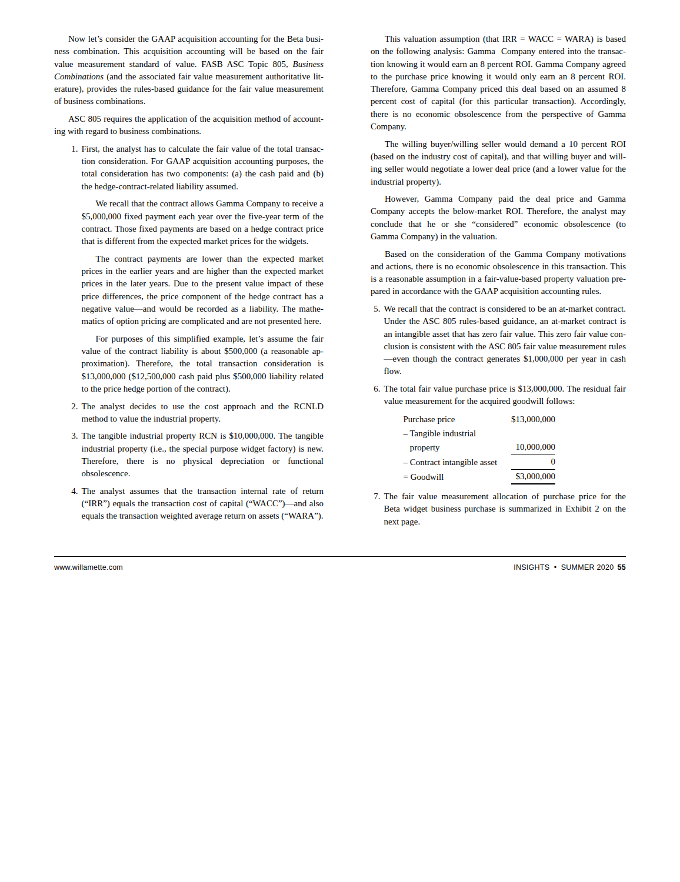Now let’s consider the GAAP acquisition accounting for the Beta business combination. This acquisition accounting will be based on the fair value measurement standard of value. FASB ASC Topic 805, Business Combinations (and the associated fair value measurement authoritative literature), provides the rules-based guidance for the fair value measurement of business combinations.
ASC 805 requires the application of the acquisition method of accounting with regard to business combinations.
First, the analyst has to calculate the fair value of the total transaction consideration. For GAAP acquisition accounting purposes, the total consideration has two components: (a) the cash paid and (b) the hedge-contract-related liability assumed.
We recall that the contract allows Gamma Company to receive a $5,000,000 fixed payment each year over the five-year term of the contract. Those fixed payments are based on a hedge contract price that is different from the expected market prices for the widgets.
The contract payments are lower than the expected market prices in the earlier years and are higher than the expected market prices in the later years. Due to the present value impact of these price differences, the price component of the hedge contract has a negative value—and would be recorded as a liability. The mathematics of option pricing are complicated and are not presented here.
For purposes of this simplified example, let’s assume the fair value of the contract liability is about $500,000 (a reasonable approximation). Therefore, the total transaction consideration is $13,000,000 ($12,500,000 cash paid plus $500,000 liability related to the price hedge portion of the contract).
The analyst decides to use the cost approach and the RCNLD method to value the industrial property.
The tangible industrial property RCN is $10,000,000. The tangible industrial property (i.e., the special purpose widget factory) is new. Therefore, there is no physical depreciation or functional obsolescence.
The analyst assumes that the transaction internal rate of return (“IRR”) equals the transaction cost of capital (“WACC”)—and also equals the transaction weighted average return on assets (“WARA”).
This valuation assumption (that IRR = WACC = WARA) is based on the following analysis: Gamma Company entered into the transaction knowing it would earn an 8 percent ROI. Gamma Company agreed to the purchase price knowing it would only earn an 8 percent ROI. Therefore, Gamma Company priced this deal based on an assumed 8 percent cost of capital (for this particular transaction). Accordingly, there is no economic obsolescence from the perspective of Gamma Company.
The willing buyer/willing seller would demand a 10 percent ROI (based on the industry cost of capital), and that willing buyer and willing seller would negotiate a lower deal price (and a lower value for the industrial property).
However, Gamma Company paid the deal price and Gamma Company accepts the below-market ROI. Therefore, the analyst may conclude that he or she “considered” economic obsolescence (to Gamma Company) in the valuation.
Based on the consideration of the Gamma Company motivations and actions, there is no economic obsolescence in this transaction. This is a reasonable assumption in a fair-value-based property valuation prepared in accordance with the GAAP acquisition accounting rules.
We recall that the contract is considered to be an at-market contract. Under the ASC 805 rules-based guidance, an at-market contract is an intangible asset that has zero fair value. This zero fair value conclusion is consistent with the ASC 805 fair value measurement rules—even though the contract generates $1,000,000 per year in cash flow.
The total fair value purchase price is $13,000,000. The residual fair value measurement for the acquired goodwill follows:
| Purchase price | $13,000,000 |
| – Tangible industrial | |
| property | 10,000,000 |
| – Contract intangible asset | 0 |
| = Goodwill | $3,000,000 |
The fair value measurement allocation of purchase price for the Beta widget business purchase is summarized in Exhibit 2 on the next page.
www.willamette.com
INSIGHTS • SUMMER 202055